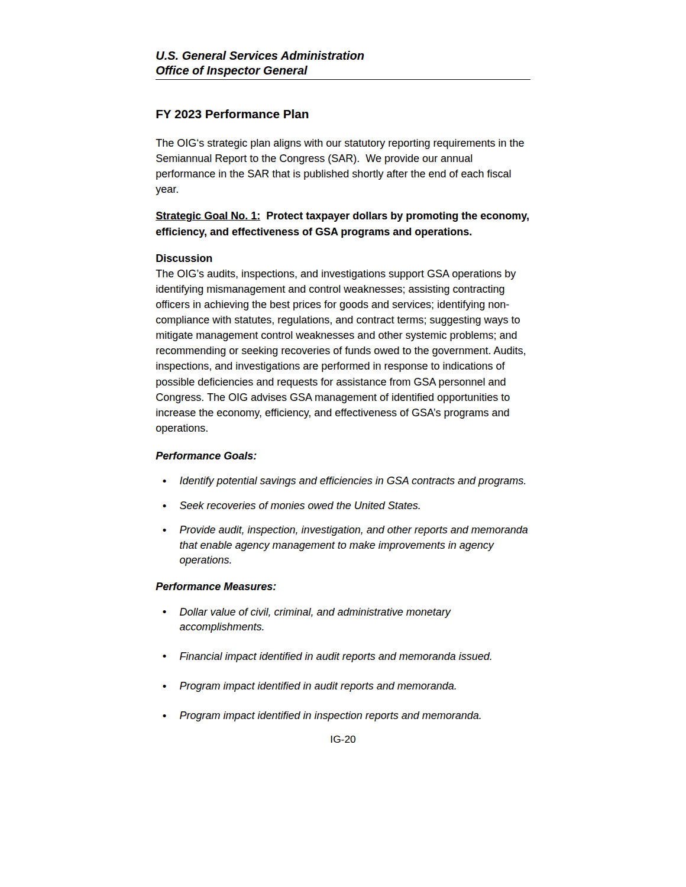U.S. General Services Administration Office of Inspector General
FY 2023 Performance Plan
The OIG‘s strategic plan aligns with our statutory reporting requirements in the Semiannual Report to the Congress (SAR). We provide our annual performance in the SAR that is published shortly after the end of each fiscal year.
Strategic Goal No. 1: Protect taxpayer dollars by promoting the economy, efficiency, and effectiveness of GSA programs and operations.
Discussion
The OIG’s audits, inspections, and investigations support GSA operations by identifying mismanagement and control weaknesses; assisting contracting officers in achieving the best prices for goods and services; identifying non-compliance with statutes, regulations, and contract terms; suggesting ways to mitigate management control weaknesses and other systemic problems; and recommending or seeking recoveries of funds owed to the government. Audits, inspections, and investigations are performed in response to indications of possible deficiencies and requests for assistance from GSA personnel and Congress. The OIG advises GSA management of identified opportunities to increase the economy, efficiency, and effectiveness of GSA’s programs and operations.
Performance Goals:
Identify potential savings and efficiencies in GSA contracts and programs.
Seek recoveries of monies owed the United States.
Provide audit, inspection, investigation, and other reports and memoranda that enable agency management to make improvements in agency operations.
Performance Measures:
Dollar value of civil, criminal, and administrative monetary accomplishments.
Financial impact identified in audit reports and memoranda issued.
Program impact identified in audit reports and memoranda.
Program impact identified in inspection reports and memoranda.
IG-20